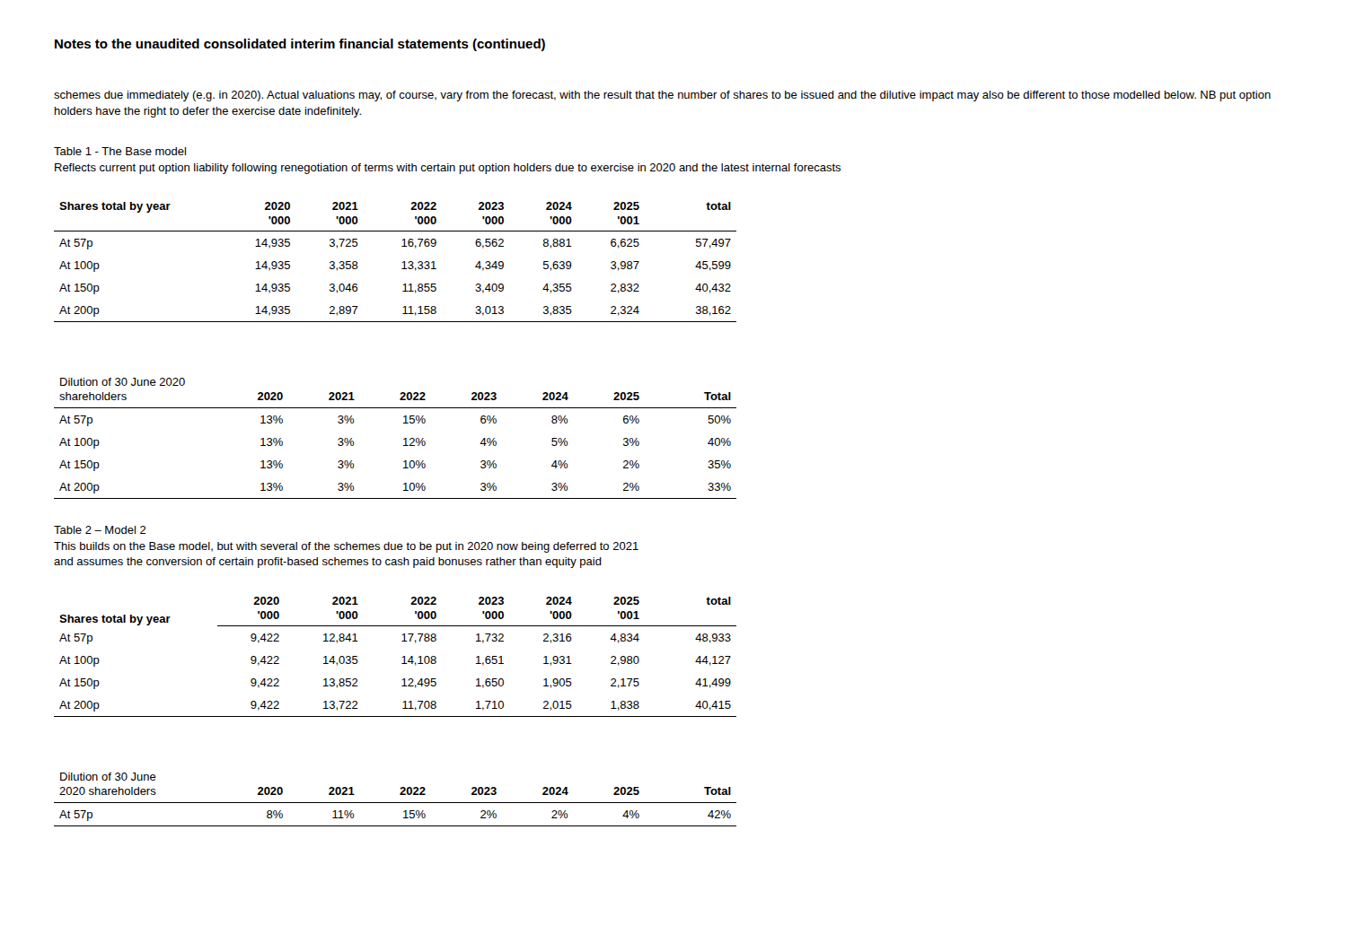Notes to the unaudited consolidated interim financial statements (continued)
schemes due immediately (e.g. in 2020). Actual valuations may, of course, vary from the forecast, with the result that the number of shares to be issued and the dilutive impact may also be different to those modelled below. NB put option holders have the right to defer the exercise date indefinitely.
Table 1 - The Base model
Reflects current put option liability following renegotiation of terms with certain put option holders due to exercise in 2020 and the latest internal forecasts
| Shares total by year | 2020 | 2021 | 2022 | 2023 | 2024 | 2025 | total |
| --- | --- | --- | --- | --- | --- | --- | --- |
| | '000 | '000 | '000 | '000 | '000 | '001 | |
| At 57p | 14,935 | 3,725 | 16,769 | 6,562 | 8,881 | 6,625 | 57,497 |
| At 100p | 14,935 | 3,358 | 13,331 | 4,349 | 5,639 | 3,987 | 45,599 |
| At 150p | 14,935 | 3,046 | 11,855 | 3,409 | 4,355 | 2,832 | 40,432 |
| At 200p | 14,935 | 2,897 | 11,158 | 3,013 | 3,835 | 2,324 | 38,162 |
| Dilution of 30 June 2020 shareholders | 2020 | 2021 | 2022 | 2023 | 2024 | 2025 | Total |
| --- | --- | --- | --- | --- | --- | --- | --- |
| At 57p | 13% | 3% | 15% | 6% | 8% | 6% | 50% |
| At 100p | 13% | 3% | 12% | 4% | 5% | 3% | 40% |
| At 150p | 13% | 3% | 10% | 3% | 4% | 2% | 35% |
| At 200p | 13% | 3% | 10% | 3% | 3% | 2% | 33% |
Table 2 – Model 2
This builds on the Base model, but with several of the schemes due to be put in 2020 now being deferred to 2021
and assumes the conversion of certain profit-based schemes to cash paid bonuses rather than equity paid
| Shares total by year | 2020 | 2021 | 2022 | 2023 | 2024 | 2025 | total |
| --- | --- | --- | --- | --- | --- | --- | --- |
| '000 | '000 | '000 | '000 | '000 | '001 | |
| At 57p | 9,422 | 12,841 | 17,788 | 1,732 | 2,316 | 4,834 | 48,933 |
| At 100p | 9,422 | 14,035 | 14,108 | 1,651 | 1,931 | 2,980 | 44,127 |
| At 150p | 9,422 | 13,852 | 12,495 | 1,650 | 1,905 | 2,175 | 41,499 |
| At 200p | 9,422 | 13,722 | 11,708 | 1,710 | 2,015 | 1,838 | 40,415 |
| Dilution of 30 June 2020 shareholders | 2020 | 2021 | 2022 | 2023 | 2024 | 2025 | Total |
| --- | --- | --- | --- | --- | --- | --- | --- |
| At 57p | 8% | 11% | 15% | 2% | 2% | 4% | 42% |